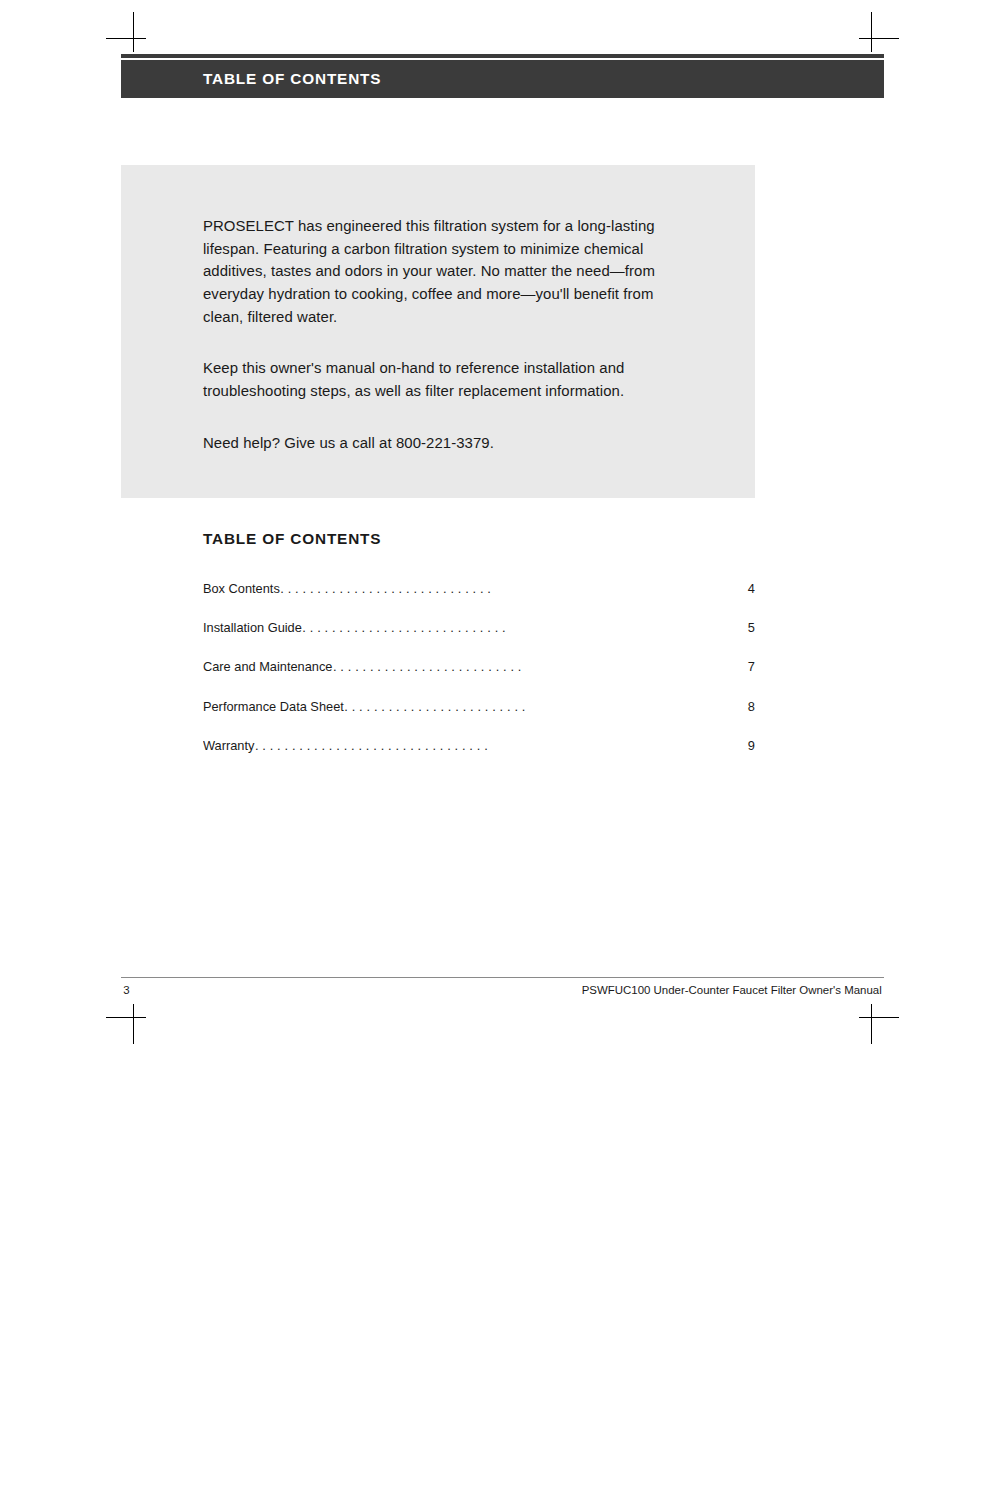Table of Contents
PROSELECT has engineered this filtration system for a long-lasting lifespan. Featuring a carbon filtration system to minimize chemical additives, tastes and odors in your water. No matter the need—from everyday hydration to cooking, coffee and more—you'll benefit from clean, filtered water.
Keep this owner's manual on-hand to reference installation and troubleshooting steps, as well as filter replacement information.
Need help? Give us a call at 800-221-3379.
Table of Contents
Box Contents ............................. 4
Installation Guide ............................ 5
Care and Maintenance .......................... 7
Performance Data Sheet ......................... 8
Warranty ................................ 9
3 PSWFUC100 Under-Counter Faucet Filter Owner's Manual